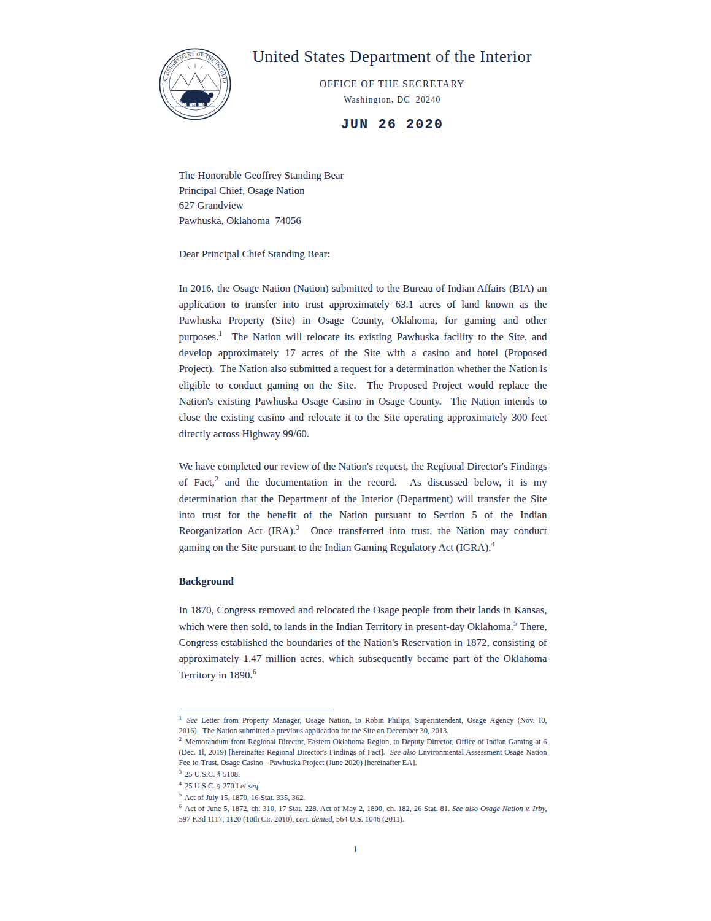U.S. DEPARTMENT OF THE INTERIOR MARCH 3, 1849
United States Department of the Interior
OFFICE OF THE SECRETARY
Washington, DC 20240
JUN 26 2020
The Honorable Geoffrey Standing Bear
Principal Chief, Osage Nation
627 Grandview
Pawhuska, Oklahoma 74056
Dear Principal Chief Standing Bear:
In 2016, the Osage Nation (Nation) submitted to the Bureau of Indian Affairs (BIA) an application to transfer into trust approximately 63.1 acres of land known as the Pawhuska Property (Site) in Osage County, Oklahoma, for gaming and other purposes.1 The Nation will relocate its existing Pawhuska facility to the Site, and develop approximately 17 acres of the Site with a casino and hotel (Proposed Project). The Nation also submitted a request for a determination whether the Nation is eligible to conduct gaming on the Site. The Proposed Project would replace the Nation's existing Pawhuska Osage Casino in Osage County. The Nation intends to close the existing casino and relocate it to the Site operating approximately 300 feet directly across Highway 99/60.
We have completed our review of the Nation's request, the Regional Director's Findings of Fact,2 and the documentation in the record. As discussed below, it is my determination that the Department of the Interior (Department) will transfer the Site into trust for the benefit of the Nation pursuant to Section 5 of the Indian Reorganization Act (IRA).3 Once transferred into trust, the Nation may conduct gaming on the Site pursuant to the Indian Gaming Regulatory Act (IGRA).4
Background
In 1870, Congress removed and relocated the Osage people from their lands in Kansas, which were then sold, to lands in the Indian Territory in present-day Oklahoma.5 There, Congress established the boundaries of the Nation's Reservation in 1872, consisting of approximately 1.47 million acres, which subsequently became part of the Oklahoma Territory in 1890.6
1 See Letter from Property Manager, Osage Nation, to Robin Philips, Superintendent, Osage Agency (Nov. I0, 2016). The Nation submitted a previous application for the Site on December 30, 2013.
2 Memorandum from Regional Director, Eastern Oklahoma Region, to Deputy Director, Office of Indian Gaming at 6 (Dec. 1l, 2019) [hereinafter Regional Director's Findings of Fact]. See also Environmental Assessment Osage Nation Fee-to-Trust, Osage Casino - Pawhuska Project (June 2020) [hereinafter EA].
3 25 U.S.C. § 5108.
4 25 U.S.C. § 270 I et seq.
5 Act of July 15, 1870, 16 Stat. 335, 362.
6 Act of June 5, 1872, ch. 310, 17 Stat. 228. Act of May 2, 1890, ch. 182, 26 Stat. 81. See also Osage Nation v. Irby, 597 F.3d 1117, 1120 (10th Cir. 2010), cert. denied, 564 U.S. 1046 (2011).
1